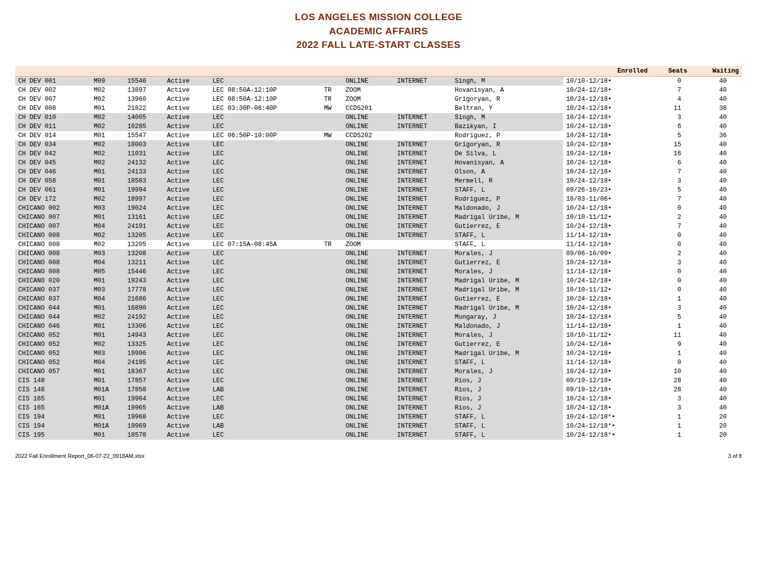LOS ANGELES MISSION COLLEGE
ACADEMIC AFFAIRS
2022 FALL LATE-START CLASSES
| | Enrolled | Seats | Waiting |
| --- | --- | --- | --- |
| CH DEV 001 | M09 | 15546 | Active | LEC | | ONLINE | INTERNET | Singh, M | 10/10-12/18• | 0 | 40 |
| CH DEV 002 | M02 | 13897 | Active | LEC 08:50A-12:10P | TR | ZOOM | | Hovanisyan, A | 10/24-12/18• | 7 | 40 |
| CH DEV 007 | M02 | 13960 | Active | LEC 08:50A-12:10P | TR | ZOOM | | Grigoryan, R | 10/24-12/18• | 4 | 40 |
| CH DEV 008 | M01 | 21822 | Active | LEC 03:30P-06:40P | MW | CCDS201 | | Beltran, Y | 10/24-12/18• | 11 | 36 |
| CH DEV 010 | M02 | 14005 | Active | LEC | | ONLINE | INTERNET | Singh, M | 10/24-12/18• | 3 | 40 |
| CH DEV 011 | M02 | 10285 | Active | LEC | | ONLINE | INTERNET | Bazikyan, I | 10/24-12/18• | 6 | 40 |
| CH DEV 014 | M01 | 15547 | Active | LEC 06:50P-10:00P | MW | CCDS202 | | Rodriguez, P | 10/24-12/18• | 5 | 36 |
| CH DEV 034 | M02 | 18003 | Active | LEC | | ONLINE | INTERNET | Grigoryan, R | 10/24-12/18• | 15 | 40 |
| CH DEV 042 | M02 | 11031 | Active | LEC | | ONLINE | INTERNET | De Silva, L | 10/24-12/18• | 16 | 40 |
| CH DEV 045 | M02 | 24132 | Active | LEC | | ONLINE | INTERNET | Hovanisyan, A | 10/24-12/18• | 6 | 40 |
| CH DEV 046 | M01 | 24133 | Active | LEC | | ONLINE | INTERNET | Olson, A | 10/24-12/18• | 7 | 40 |
| CH DEV 058 | M01 | 18583 | Active | LEC | | ONLINE | INTERNET | Mermell, R | 10/24-12/18• | 3 | 40 |
| CH DEV 061 | M01 | 19994 | Active | LEC | | ONLINE | INTERNET | STAFF, L | 09/26-10/23• | 5 | 40 |
| CH DEV 172 | M02 | 18997 | Active | LEC | | ONLINE | INTERNET | Rodriguez, P | 10/03-11/06• | 7 | 40 |
| CHICANO 002 | M03 | 19024 | Active | LEC | | ONLINE | INTERNET | Maldonado, J | 10/24-12/18• | 0 | 40 |
| CHICANO 007 | M01 | 13161 | Active | LEC | | ONLINE | INTERNET | Madrigal Uribe, M | 10/10-11/12• | 2 | 40 |
| CHICANO 007 | M04 | 24191 | Active | LEC | | ONLINE | INTERNET | Gutierrez, E | 10/24-12/18• | 7 | 40 |
| CHICANO 008 | M02 | 13205 | Active | LEC | | ONLINE | INTERNET | STAFF, L | 11/14-12/18• | 0 | 40 |
| CHICANO 008 | M02 | 13205 | Active | LEC 07:15A-08:45A | TR | ZOOM | | STAFF, L | 11/14-12/18• | 0 | 40 |
| CHICANO 008 | M03 | 13208 | Active | LEC | | ONLINE | INTERNET | Morales, J | 09/06-10/09• | 2 | 40 |
| CHICANO 008 | M04 | 13211 | Active | LEC | | ONLINE | INTERNET | Gutierrez, E | 10/24-12/18• | 3 | 40 |
| CHICANO 008 | M05 | 15446 | Active | LEC | | ONLINE | INTERNET | Morales, J | 11/14-12/18• | 0 | 40 |
| CHICANO 020 | M01 | 19243 | Active | LEC | | ONLINE | INTERNET | Madrigal Uribe, M | 10/24-12/18• | 0 | 40 |
| CHICANO 037 | M03 | 17778 | Active | LEC | | ONLINE | INTERNET | Madrigal Uribe, M | 10/10-11/12• | 0 | 40 |
| CHICANO 037 | M04 | 21686 | Active | LEC | | ONLINE | INTERNET | Gutierrez, E | 10/24-12/18• | 1 | 40 |
| CHICANO 044 | M01 | 16890 | Active | LEC | | ONLINE | INTERNET | Madrigal Uribe, M | 10/24-12/18• | 3 | 40 |
| CHICANO 044 | M02 | 24192 | Active | LEC | | ONLINE | INTERNET | Mungaray, J | 10/24-12/18• | 5 | 40 |
| CHICANO 046 | M01 | 13306 | Active | LEC | | ONLINE | INTERNET | Maldonado, J | 11/14-12/18• | 1 | 40 |
| CHICANO 052 | M01 | 14943 | Active | LEC | | ONLINE | INTERNET | Morales, J | 10/10-11/12• | 11 | 40 |
| CHICANO 052 | M02 | 13325 | Active | LEC | | ONLINE | INTERNET | Gutierrez, E | 10/24-12/18• | 9 | 40 |
| CHICANO 052 | M03 | 19996 | Active | LEC | | ONLINE | INTERNET | Madrigal Uribe, M | 10/24-12/18• | 1 | 40 |
| CHICANO 052 | M04 | 24195 | Active | LEC | | ONLINE | INTERNET | STAFF, L | 11/14-12/18• | 0 | 40 |
| CHICANO 057 | M01 | 18367 | Active | LEC | | ONLINE | INTERNET | Morales, J | 10/24-12/18• | 10 | 40 |
| CIS 148 | M01 | 17857 | Active | LEC | | ONLINE | INTERNET | Rios, J | 09/19-12/18• | 28 | 40 |
| CIS 148 | M01A | 17858 | Active | LAB | | ONLINE | INTERNET | Rios, J | 09/19-12/18• | 28 | 40 |
| CIS 165 | M01 | 19964 | Active | LEC | | ONLINE | INTERNET | Rios, J | 10/24-12/18• | 3 | 40 |
| CIS 165 | M01A | 19965 | Active | LAB | | ONLINE | INTERNET | Rios, J | 10/24-12/18• | 3 | 40 |
| CIS 194 | M01 | 19968 | Active | LEC | | ONLINE | INTERNET | STAFF, L | 10/24-12/18*• | 1 | 20 |
| CIS 194 | M01A | 19969 | Active | LAB | | ONLINE | INTERNET | STAFF, L | 10/24-12/18*• | 1 | 20 |
| CIS 195 | M01 | 18578 | Active | LEC | | ONLINE | INTERNET | STAFF, L | 10/24-12/18*• | 1 | 20 |
2022 Fall Enrollment Report_06-07-22_0918AM.xlsx 3 of 8